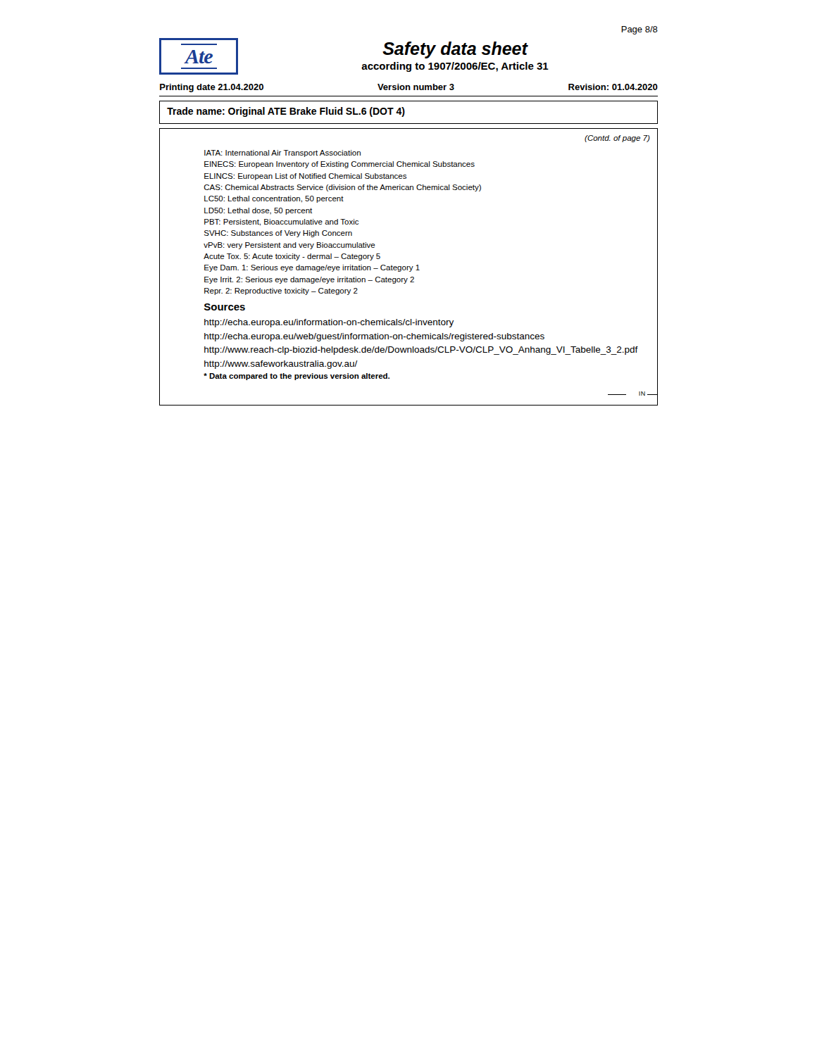Page 8/8
Ate
Safety data sheet
according to 1907/2006/EC, Article 31
Printing date 21.04.2020 Version number 3 Revision: 01.04.2020
Trade name: Original ATE Brake Fluid SL.6 (DOT 4)
(Contd. of page 7)
IATA: International Air Transport Association
EINECS: European Inventory of Existing Commercial Chemical Substances
ELINCS: European List of Notified Chemical Substances
CAS: Chemical Abstracts Service (division of the American Chemical Society)
LC50: Lethal concentration, 50 percent
LD50: Lethal dose, 50 percent
PBT: Persistent, Bioaccumulative and Toxic
SVHC: Substances of Very High Concern
vPvB: very Persistent and very Bioaccumulative
Acute Tox. 5: Acute toxicity - dermal – Category 5
Eye Dam. 1: Serious eye damage/eye irritation – Category 1
Eye Irrit. 2: Serious eye damage/eye irritation – Category 2
Repr. 2: Reproductive toxicity – Category 2
Sources
http://echa.europa.eu/information-on-chemicals/cl-inventory
http://echa.europa.eu/web/guest/information-on-chemicals/registered-substances
http://www.reach-clp-biozid-helpdesk.de/de/Downloads/CLP-VO/CLP_VO_Anhang_VI_Tabelle_3_2.pdf
http://www.safeworkaustralia.gov.au/
* Data compared to the previous version altered.
IN